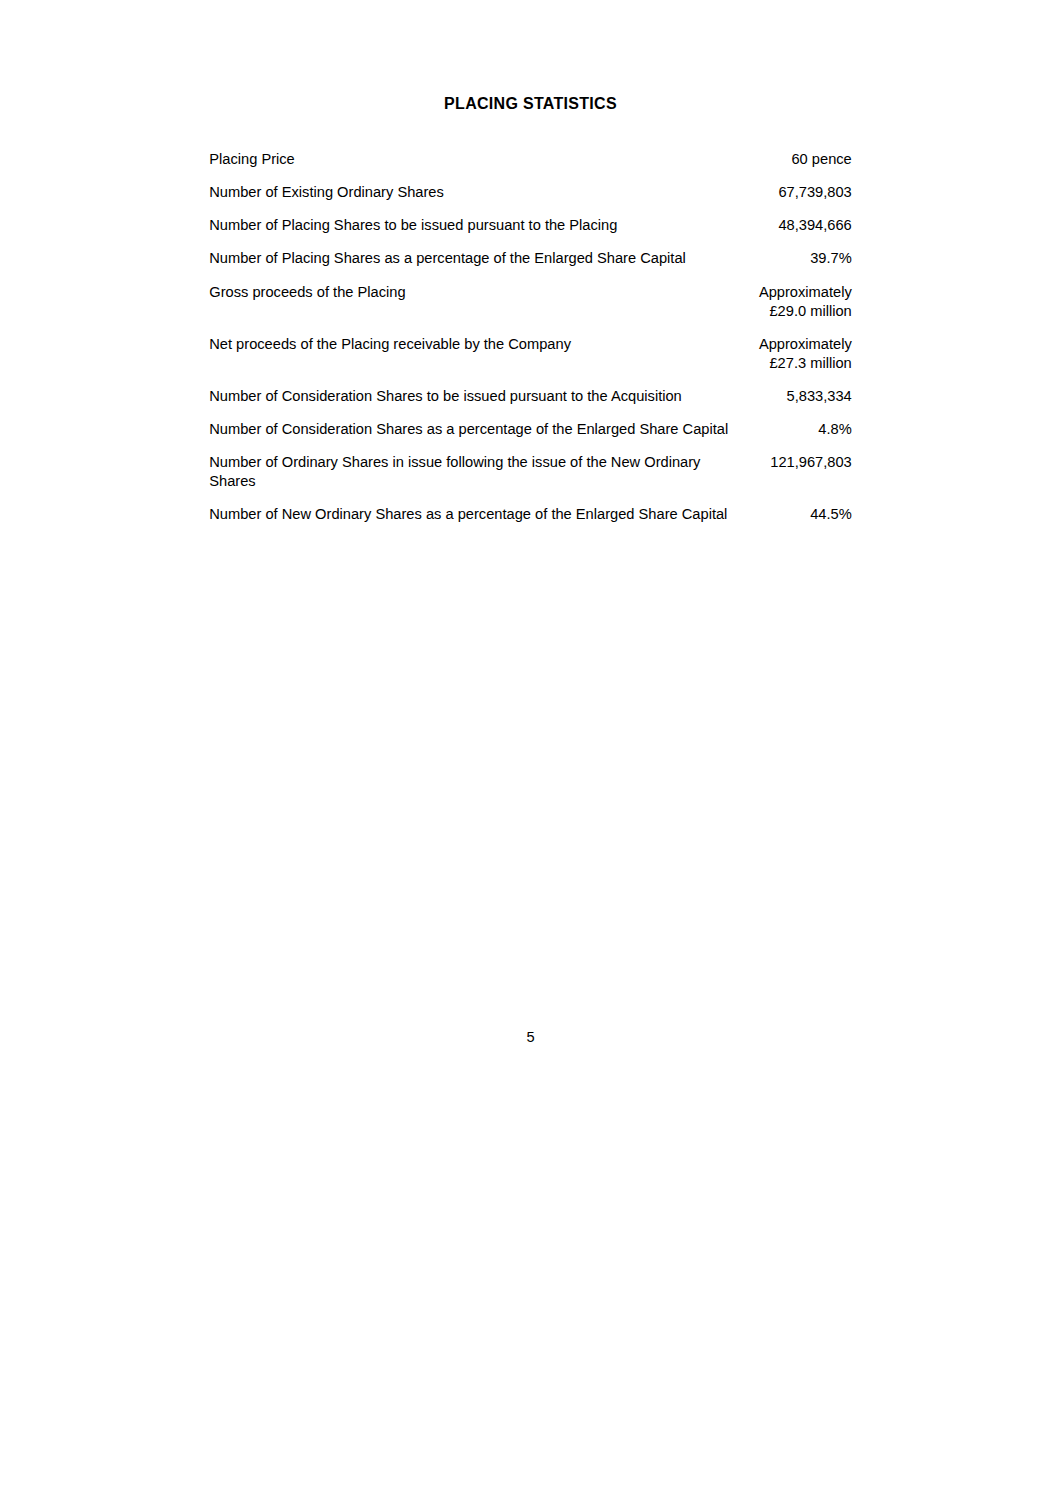PLACING STATISTICS
| Placing Price | 60 pence |
| Number of Existing Ordinary Shares | 67,739,803 |
| Number of Placing Shares to be issued pursuant to the Placing | 48,394,666 |
| Number of Placing Shares as a percentage of the Enlarged Share Capital | 39.7% |
| Gross proceeds of the Placing | Approximately £29.0 million |
| Net proceeds of the Placing receivable by the Company | Approximately £27.3 million |
| Number of Consideration Shares to be issued pursuant to the Acquisition | 5,833,334 |
| Number of Consideration Shares as a percentage of the Enlarged Share Capital | 4.8% |
| Number of Ordinary Shares in issue following the issue of the New Ordinary Shares | 121,967,803 |
| Number of New Ordinary Shares as a percentage of the Enlarged Share Capital | 44.5% |
5